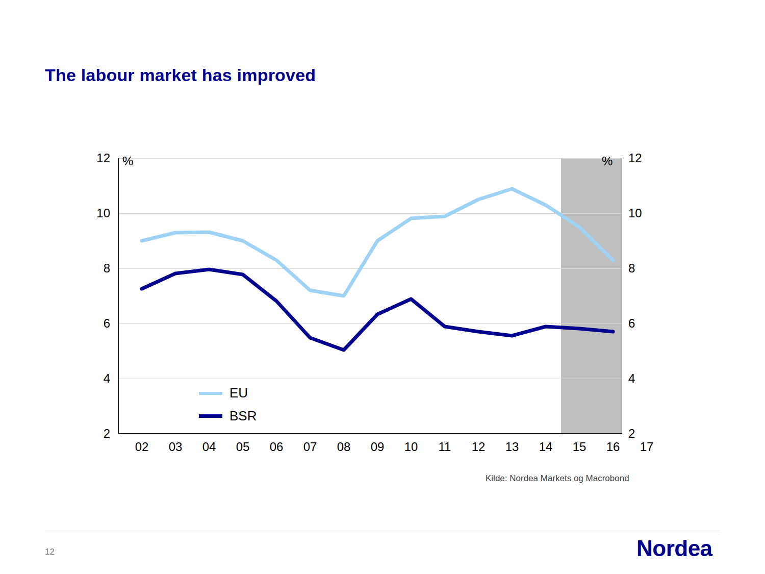The labour market has improved
12
10
8
6
4
2
%
12
10
8
6
4
2
%
02
03
04
05
06
07
08
09
10
11
12
13
14
15
16
17
EU
BSR
Kilde: Nordea Markets og Macrobond
12
Nordea